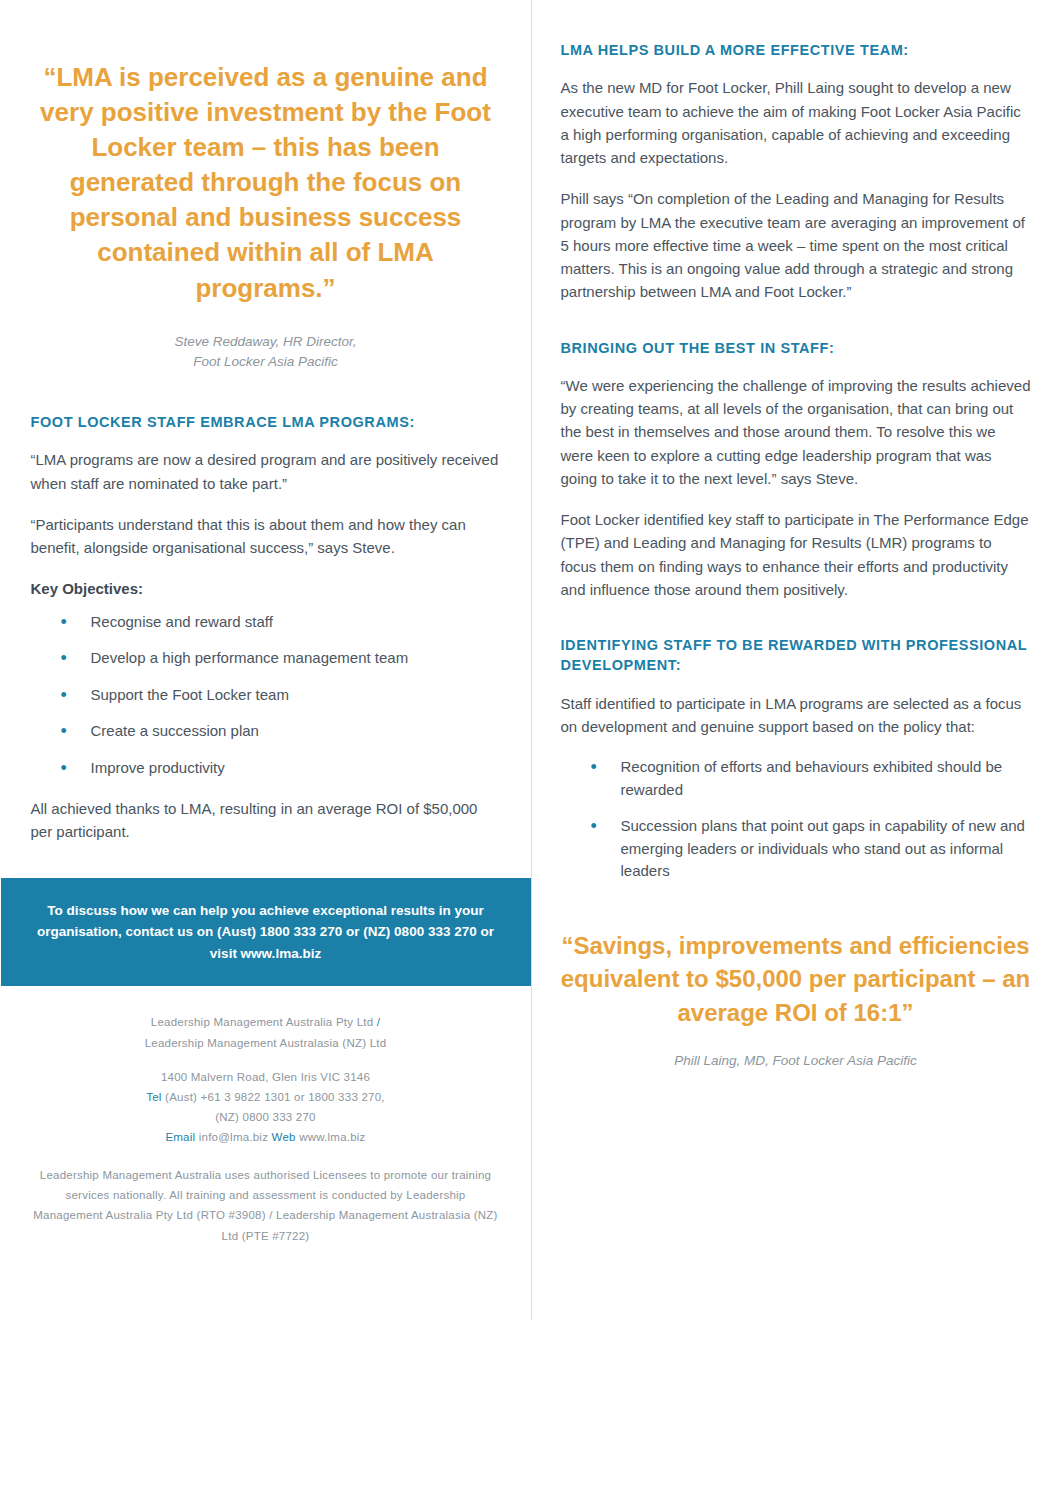“LMA is perceived as a genuine and very positive investment by the Foot Locker team – this has been generated through the focus on personal and business success contained within all of LMA programs.”
Steve Reddaway, HR Director,
Foot Locker Asia Pacific
Foot Locker staff embrace LMA programs:
“LMA programs are now a desired program and are positively received when staff are nominated to take part.”
“Participants understand that this is about them and how they can benefit, alongside organisational success,” says Steve.
Key Objectives:
Recognise and reward staff
Develop a high performance management team
Support the Foot Locker team
Create a succession plan
Improve productivity
All achieved thanks to LMA, resulting in an average ROI of $50,000 per participant.
To discuss how we can help you achieve exceptional results in your organisation, contact us on (Aust) 1800 333 270 or (NZ) 0800 333 270 or visit www.lma.biz
Leadership Management Australia Pty Ltd /
Leadership Management Australasia (NZ) Ltd
1400 Malvern Road, Glen Iris VIC 3146
Tel (Aust) +61 3 9822 1301 or 1800 333 270,
(NZ) 0800 333 270
Email info@lma.biz Web www.lma.biz
Leadership Management Australia uses authorised Licensees to promote our training services nationally. All training and assessment is conducted by Leadership Management Australia Pty Ltd (RTO #3908) / Leadership Management Australasia (NZ) Ltd (PTE #7722)
LMA helps build a more effective team:
As the new MD for Foot Locker, Phill Laing sought to develop a new executive team to achieve the aim of making Foot Locker Asia Pacific a high performing organisation, capable of achieving and exceeding targets and expectations.
Phill says “On completion of the Leading and Managing for Results program by LMA the executive team are averaging an improvement of 5 hours more effective time a week – time spent on the most critical matters. This is an ongoing value add through a strategic and strong partnership between LMA and Foot Locker.”
Bringing out the best in staff:
“We were experiencing the challenge of improving the results achieved by creating teams, at all levels of the organisation, that can bring out the best in themselves and those around them. To resolve this we were keen to explore a cutting edge leadership program that was going to take it to the next level.” says Steve.
Foot Locker identified key staff to participate in The Performance Edge (TPE) and Leading and Managing for Results (LMR) programs to focus them on finding ways to enhance their efforts and productivity and influence those around them positively.
Identifying staff to be rewarded with professional development:
Staff identified to participate in LMA programs are selected as a focus on development and genuine support based on the policy that:
Recognition of efforts and behaviours exhibited should be rewarded
Succession plans that point out gaps in capability of new and emerging leaders or individuals who stand out as informal leaders
“Savings, improvements and efficiencies equivalent to $50,000 per participant – an average ROI of 16:1”
Phill Laing, MD, Foot Locker Asia Pacific